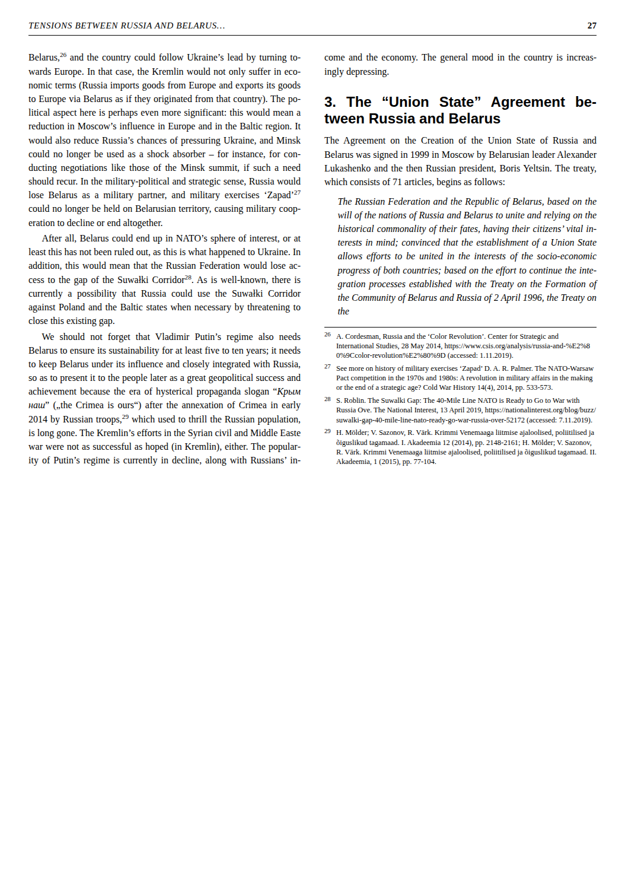Tensions between Russia and Belarus… 27
Belarus,26 and the country could follow Ukraine’s lead by turning towards Europe. In that case, the Kremlin would not only suffer in economic terms (Russia imports goods from Europe and exports its goods to Europe via Belarus as if they originated from that country). The political aspect here is perhaps even more significant: this would mean a reduction in Moscow’s influence in Europe and in the Baltic region. It would also reduce Russia’s chances of pressuring Ukraine, and Minsk could no longer be used as a shock absorber – for instance, for conducting negotiations like those of the Minsk summit, if such a need should recur. In the military-political and strategic sense, Russia would lose Belarus as a military partner, and military exercises ‘Zapad’27 could no longer be held on Belarusian territory, causing military cooperation to decline or end altogether.
After all, Belarus could end up in NATO’s sphere of interest, or at least this has not been ruled out, as this is what happened to Ukraine. In addition, this would mean that the Russian Federation would lose access to the gap of the Suwałki Corridor28. As is well-known, there is currently a possibility that Russia could use the Suwałki Corridor against Poland and the Baltic states when necessary by threatening to close this existing gap.
We should not forget that Vladimir Putin’s regime also needs Belarus to ensure its sustainability for at least five to ten years; it needs to keep Belarus under its influence and closely integrated with Russia, so as to present it to the people later as a great geopolitical success and achievement because the era of hysterical propaganda slogan “Крым наш” („the Crimea is ours“) after the annexation of Crimea in early 2014 by Russian troops,29 which used to thrill the Russian population, is long gone. The Kremlin’s efforts in the Syrian civil and Middle Easte war were not as successful as hoped (in Kremlin), either. The popularity of Putin’s regime is currently in decline, along with Russians’ income and the economy. The general mood in the country is increasingly depressing.
3. The “Union State” Agreement between Russia and Belarus
The Agreement on the Creation of the Union State of Russia and Belarus was signed in 1999 in Moscow by Belarusian leader Alexander Lukashenko and the then Russian president, Boris Yeltsin. The treaty, which consists of 71 articles, begins as follows:
The Russian Federation and the Republic of Belarus, based on the will of the nations of Russia and Belarus to unite and relying on the historical commonality of their fates, having their citizens’ vital interests in mind; convinced that the establishment of a Union State allows efforts to be united in the interests of the socio-economic progress of both countries; based on the effort to continue the integration processes established with the Treaty on the Formation of the Community of Belarus and Russia of 2 April 1996, the Treaty on the
26 A. Cordesman, Russia and the ‘Color Revolution’. Center for Strategic and International Studies, 28 May 2014, https://www.csis.org/analysis/russia-and-%E2%80%9Ccolor-revolution%E2%80%9D (accessed: 1.11.2019).
27 See more on history of military exercises ‘Zapad’ D. A. R. Palmer. The NATO-Warsaw Pact competition in the 1970s and 1980s: A revolution in military affairs in the making or the end of a strategic age? Cold War History 14(4), 2014, pp. 533-573.
28 S. Roblin. The Suwalki Gap: The 40-Mile Line NATO is Ready to Go to War with Russia Ove. The National Interest, 13 April 2019, https://nationalinterest.org/blog/buzz/suwalki-gap-40-mile-line-nato-ready-go-war-russia-over-52172 (accessed: 7.11.2019).
29 H. Mölder; V. Sazonov, R. Värk. Krimmi Venemaaga liitmise ajaloolised, poliitilised ja õiguslikud tagamaad. I. Akadeemia 12 (2014), pp. 2148-2161; H. Mölder; V. Sazonov, R. Värk. Krimmi Venemaaga liitmise ajaloolised, poliitilised ja õiguslikud tagamaad. II. Akadeemia, 1 (2015), pp. 77-104.